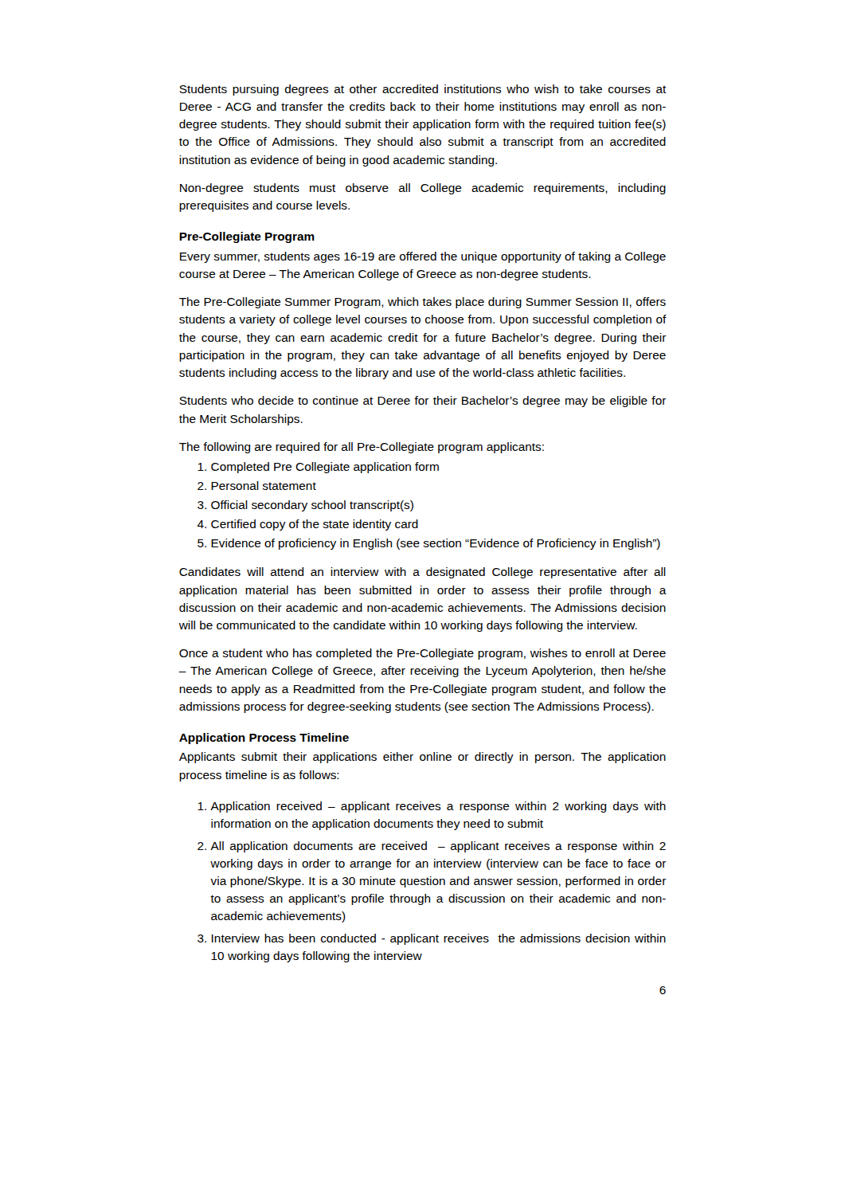Students pursuing degrees at other accredited institutions who wish to take courses at Deree - ACG and transfer the credits back to their home institutions may enroll as non-degree students. They should submit their application form with the required tuition fee(s) to the Office of Admissions. They should also submit a transcript from an accredited institution as evidence of being in good academic standing.
Non-degree students must observe all College academic requirements, including prerequisites and course levels.
Pre-Collegiate Program
Every summer, students ages 16-19 are offered the unique opportunity of taking a College course at Deree – The American College of Greece as non-degree students.
The Pre-Collegiate Summer Program, which takes place during Summer Session II, offers students a variety of college level courses to choose from. Upon successful completion of the course, they can earn academic credit for a future Bachelor’s degree. During their participation in the program, they can take advantage of all benefits enjoyed by Deree students including access to the library and use of the world-class athletic facilities.
Students who decide to continue at Deree for their Bachelor’s degree may be eligible for the Merit Scholarships.
The following are required for all Pre-Collegiate program applicants:
Completed Pre Collegiate application form
Personal statement
Official secondary school transcript(s)
Certified copy of the state identity card
Evidence of proficiency in English (see section “Evidence of Proficiency in English”)
Candidates will attend an interview with a designated College representative after all application material has been submitted in order to assess their profile through a discussion on their academic and non-academic achievements. The Admissions decision will be communicated to the candidate within 10 working days following the interview.
Once a student who has completed the Pre-Collegiate program, wishes to enroll at Deree – The American College of Greece, after receiving the Lyceum Apolyterion, then he/she needs to apply as a Readmitted from the Pre-Collegiate program student, and follow the admissions process for degree-seeking students (see section The Admissions Process).
Application Process Timeline
Applicants submit their applications either online or directly in person. The application process timeline is as follows:
Application received – applicant receives a response within 2 working days with information on the application documents they need to submit
All application documents are received – applicant receives a response within 2 working days in order to arrange for an interview (interview can be face to face or via phone/Skype. It is a 30 minute question and answer session, performed in order to assess an applicant’s profile through a discussion on their academic and non-academic achievements)
Interview has been conducted - applicant receives the admissions decision within 10 working days following the interview
6